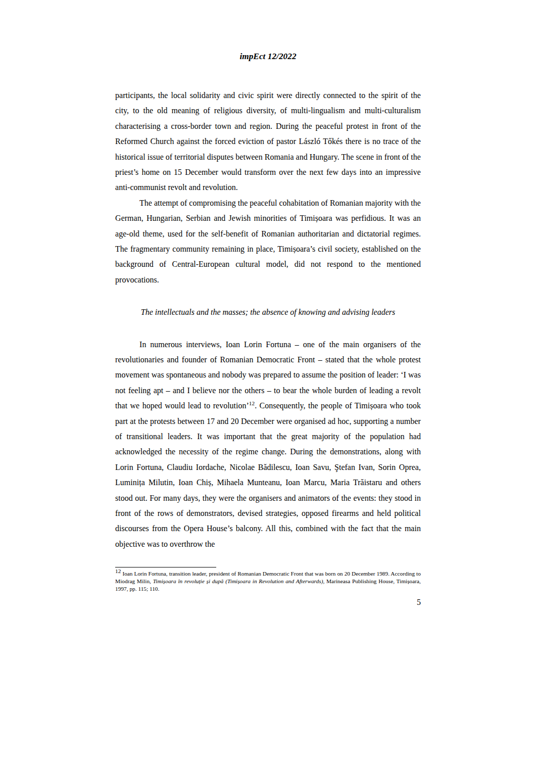impEct 12/2022
participants, the local solidarity and civic spirit were directly connected to the spirit of the city, to the old meaning of religious diversity, of multi-lingualism and multi-culturalism characterising a cross-border town and region. During the peaceful protest in front of the Reformed Church against the forced eviction of pastor László Tőkés there is no trace of the historical issue of territorial disputes between Romania and Hungary. The scene in front of the priest’s home on 15 December would transform over the next few days into an impressive anti-communist revolt and revolution.
The attempt of compromising the peaceful cohabitation of Romanian majority with the German, Hungarian, Serbian and Jewish minorities of Timișoara was perfidious. It was an age-old theme, used for the self-benefit of Romanian authoritarian and dictatorial regimes. The fragmentary community remaining in place, Timișoara’s civil society, established on the background of Central-European cultural model, did not respond to the mentioned provocations.
The intellectuals and the masses; the absence of knowing and advising leaders
In numerous interviews, Ioan Lorin Fortuna – one of the main organisers of the revolutionaries and founder of Romanian Democratic Front – stated that the whole protest movement was spontaneous and nobody was prepared to assume the position of leader: ‘I was not feeling apt – and I believe nor the others – to bear the whole burden of leading a revolt that we hoped would lead to revolution’12. Consequently, the people of Timișoara who took part at the protests between 17 and 20 December were organised ad hoc, supporting a number of transitional leaders. It was important that the great majority of the population had acknowledged the necessity of the regime change. During the demonstrations, along with Lorin Fortuna, Claudiu Iordache, Nicolae Bădilescu, Ioan Savu, Ştefan Ivan, Sorin Oprea, Luminița Milutin, Ioan Chiș, Mihaela Munteanu, Ioan Marcu, Maria Trăistaru and others stood out. For many days, they were the organisers and animators of the events: they stood in front of the rows of demonstrators, devised strategies, opposed firearms and held political discourses from the Opera House’s balcony. All this, combined with the fact that the main objective was to overthrow the
12 Ioan Lorin Fortuna, transition leader, president of Romanian Democratic Front that was born on 20 December 1989. According to Miodrag Milin, Timișoara în revoluție și după (Timișoara in Revolution and Afterwards), Marineasa Publishing House, Timișoara, 1997, pp. 115; 110.
5